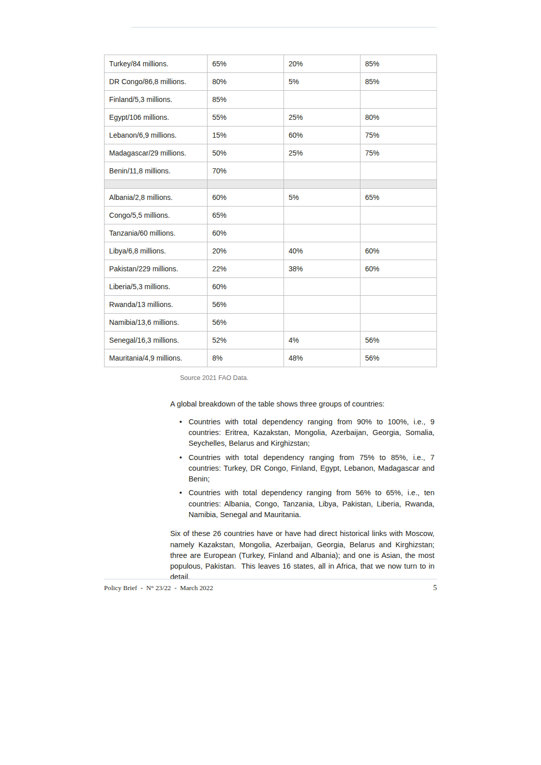| Turkey/84 millions. | 65% | 20% | 85% |
| DR Congo/86,8 millions. | 80% | 5% | 85% |
| Finland/5,3 millions. | 85% | | |
| Egypt/106 millions. | 55% | 25% | 80% |
| Lebanon/6,9 millions. | 15% | 60% | 75% |
| Madagascar/29 millions. | 50% | 25% | 75% |
| Benin/11,8 millions. | 70% | | |
| Albania/2,8 millions. | 60% | 5% | 65% |
| Congo/5,5 millions. | 65% | | |
| Tanzania/60 millions. | 60% | | |
| Libya/6,8 millions. | 20% | 40% | 60% |
| Pakistan/229 millions. | 22% | 38% | 60% |
| Liberia/5,3 millions. | 60% | | |
| Rwanda/13 millions. | 56% | | |
| Namibia/13,6 millions. | 56% | | |
| Senegal/16,3 millions. | 52% | 4% | 56% |
| Mauritania/4,9 millions. | 8% | 48% | 56% |
Source 2021 FAO Data.
A global breakdown of the table shows three groups of countries:
Countries with total dependency ranging from 90% to 100%, i.e., 9 countries: Eritrea, Kazakstan, Mongolia, Azerbaijan, Georgia, Somalia, Seychelles, Belarus and Kirghizstan;
Countries with total dependency ranging from 75% to 85%, i.e., 7 countries: Turkey, DR Congo, Finland, Egypt, Lebanon, Madagascar and Benin;
Countries with total dependency ranging from 56% to 65%, i.e., ten countries: Albania, Congo, Tanzania, Libya, Pakistan, Liberia, Rwanda, Namibia, Senegal and Mauritania.
Six of these 26 countries have or have had direct historical links with Moscow, namely Kazakstan, Mongolia, Azerbaijan, Georgia, Belarus and Kirghizstan; three are European (Turkey, Finland and Albania); and one is Asian, the most populous, Pakistan. This leaves 16 states, all in Africa, that we now turn to in detail.
Policy Brief - N° 23/22 - March 2022
5